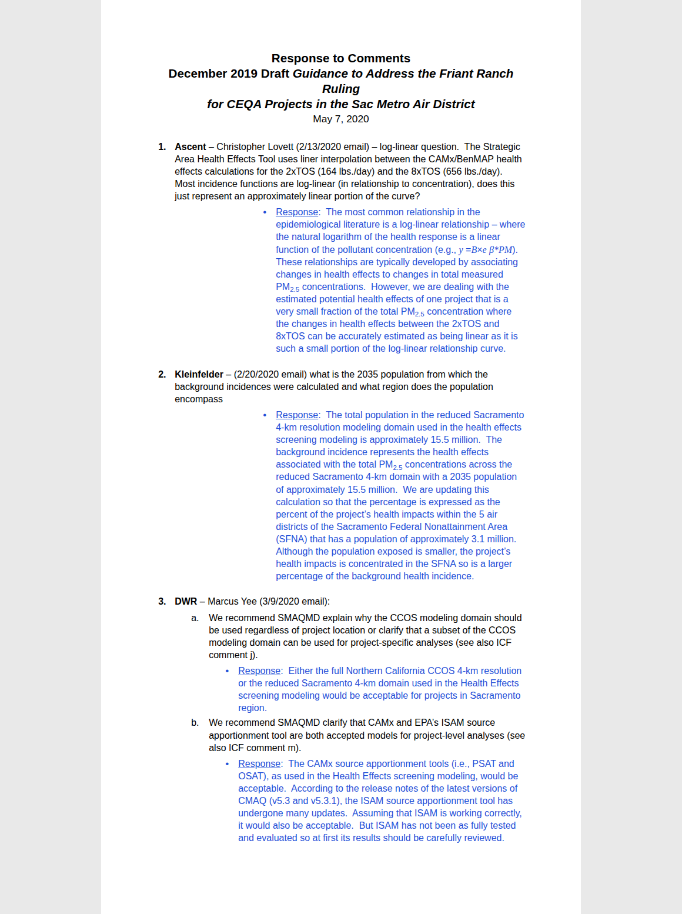Response to Comments
December 2019 Draft Guidance to Address the Friant Ranch Ruling
for CEQA Projects in the Sac Metro Air District
May 7, 2020
Ascent – Christopher Lovett (2/13/2020 email) – log-linear question. The Strategic Area Health Effects Tool uses liner interpolation between the CAMx/BenMAP health effects calculations for the 2xTOS (164 lbs./day) and the 8xTOS (656 lbs./day). Most incidence functions are log-linear (in relationship to concentration), does this just represent an approximately linear portion of the curve?
Response: The most common relationship in the epidemiological literature is a log-linear relationship – where the natural logarithm of the health response is a linear function of the pollutant concentration (e.g., y =B×e β*PM). These relationships are typically developed by associating changes in health effects to changes in total measured PM2.5 concentrations. However, we are dealing with the estimated potential health effects of one project that is a very small fraction of the total PM2.5 concentration where the changes in health effects between the 2xTOS and 8xTOS can be accurately estimated as being linear as it is such a small portion of the log-linear relationship curve.
Kleinfelder – (2/20/2020 email) what is the 2035 population from which the background incidences were calculated and what region does the population encompass
Response: The total population in the reduced Sacramento 4-km resolution modeling domain used in the health effects screening modeling is approximately 15.5 million. The background incidence represents the health effects associated with the total PM2.5 concentrations across the reduced Sacramento 4-km domain with a 2035 population of approximately 15.5 million. We are updating this calculation so that the percentage is expressed as the percent of the project’s health impacts within the 5 air districts of the Sacramento Federal Nonattainment Area (SFNA) that has a population of approximately 3.1 million. Although the population exposed is smaller, the project’s health impacts is concentrated in the SFNA so is a larger percentage of the background health incidence.
DWR – Marcus Yee (3/9/2020 email):
We recommend SMAQMD explain why the CCOS modeling domain should be used regardless of project location or clarify that a subset of the CCOS modeling domain can be used for project-specific analyses (see also ICF comment j).
Response: Either the full Northern California CCOS 4-km resolution or the reduced Sacramento 4-km domain used in the Health Effects screening modeling would be acceptable for projects in Sacramento region.
We recommend SMAQMD clarify that CAMx and EPA’s ISAM source apportionment tool are both accepted models for project-level analyses (see also ICF comment m).
Response: The CAMx source apportionment tools (i.e., PSAT and OSAT), as used in the Health Effects screening modeling, would be acceptable. According to the release notes of the latest versions of CMAQ (v5.3 and v5.3.1), the ISAM source apportionment tool has undergone many updates. Assuming that ISAM is working correctly, it would also be acceptable. But ISAM has not been as fully tested and evaluated so at first its results should be carefully reviewed.